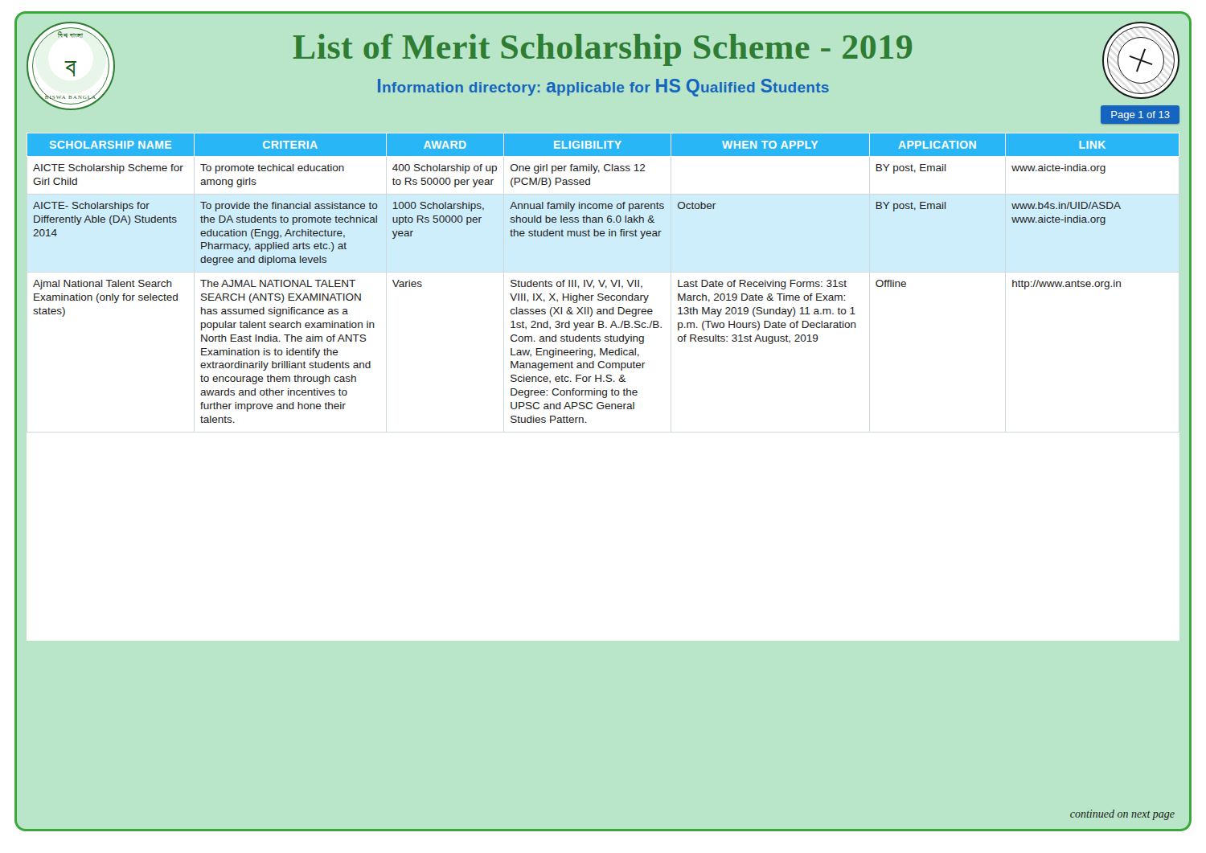বিশ্ব বাংলা
ব
BISWA BANGLA
List of Merit Scholarship Scheme - 2019
Information directory: applicable for HS Qualified Students
Page 1 of 13
| SCHOLARSHIP NAME | CRITERIA | AWARD | ELIGIBILITY | WHEN TO APPLY | APPLICATION | LINK |
| --- | --- | --- | --- | --- | --- | --- |
| AICTE Scholarship Scheme for Girl Child | To promote techical education among girls | 400 Scholarship of up to Rs 50000 per year | One girl per family, Class 12 (PCM/B) Passed | | BY post, Email | www.aicte-india.org |
| AICTE- Scholarships for Differently Able (DA) Students 2014 | To provide the financial assistance to the DA students to promote technical education (Engg, Architecture, Pharmacy, applied arts etc.) at degree and diploma levels | 1000 Scholarships, upto Rs 50000 per year | Annual family income of parents should be less than 6.0 lakh & the student must be in first year | October | BY post, Email | www.b4s.in/UID/ASDA www.aicte-india.org |
| Ajmal National Talent Search Examination (only for selected states) | The AJMAL NATIONAL TALENT SEARCH (ANTS) EXAMINATION has assumed significance as a popular talent search examination in North East India. The aim of ANTS Examination is to identify the extraordinarily brilliant students and to encourage them through cash awards and other incentives to further improve and hone their talents. | Varies | Students of III, IV, V, VI, VII, VIII, IX, X, Higher Secondary classes (XI & XII) and Degree 1st, 2nd, 3rd year B. A./B.Sc./B. Com. and students studying Law, Engineering, Medical, Management and Computer Science, etc. For H.S. & Degree: Conforming to the UPSC and APSC General Studies Pattern. | Last Date of Receiving Forms: 31st March, 2019 Date & Time of Exam: 13th May 2019 (Sunday) 11 a.m. to 1 p.m. (Two Hours) Date of Declaration of Results: 31st August, 2019 | Offline | http://www.antse.org.in |
continued on next page